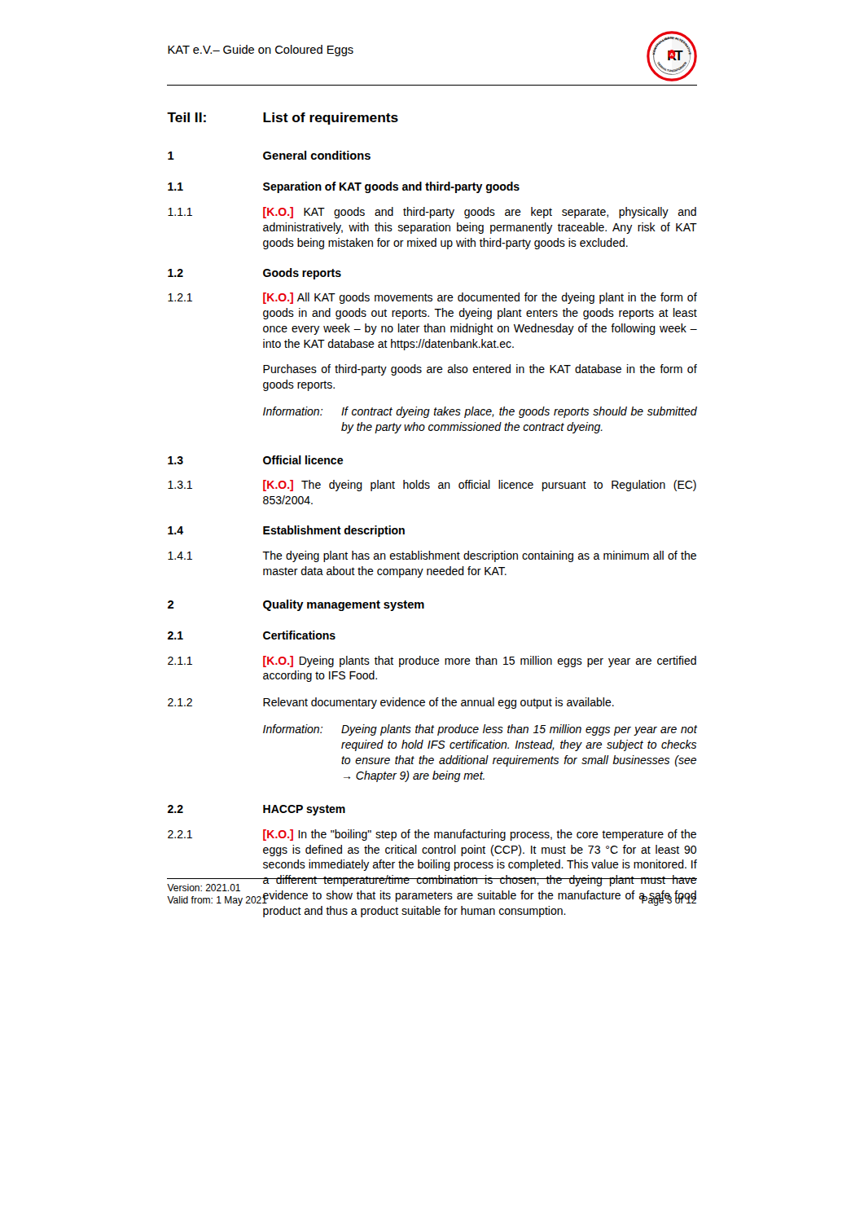KAT e.V.– Guide on Coloured Eggs
K T A KONTROLLIERTE ALTERNATIVE TIERHALTUNGSFORMEN
Teil II: List of requirements
1 General conditions
1.1 Separation of KAT goods and third-party goods
1.1.1
[K.O.] KAT goods and third-party goods are kept separate, physically and administratively, with this separation being permanently traceable. Any risk of KAT goods being mistaken for or mixed up with third-party goods is excluded.
1.2 Goods reports
1.2.1
[K.O.] All KAT goods movements are documented for the dyeing plant in the form of goods in and goods out reports. The dyeing plant enters the goods reports at least once every week – by no later than midnight on Wednesday of the following week – into the KAT database at https://datenbank.kat.ec.
Purchases of third-party goods are also entered in the KAT database in the form of goods reports.
Information:
If contract dyeing takes place, the goods reports should be submitted by the party who commissioned the contract dyeing.
1.3 Official licence
1.3.1
[K.O.] The dyeing plant holds an official licence pursuant to Regulation (EC) 853/2004.
1.4 Establishment description
1.4.1
The dyeing plant has an establishment description containing as a minimum all of the master data about the company needed for KAT.
2 Quality management system
2.1 Certifications
2.1.1
[K.O.] Dyeing plants that produce more than 15 million eggs per year are certified according to IFS Food.
2.1.2
Relevant documentary evidence of the annual egg output is available.
Information:
Dyeing plants that produce less than 15 million eggs per year are not required to hold IFS certification. Instead, they are subject to checks to ensure that the additional requirements for small businesses (see → Chapter 9) are being met.
2.2 HACCP system
2.2.1
[K.O.] In the "boiling" step of the manufacturing process, the core temperature of the eggs is defined as the critical control point (CCP). It must be 73 °C for at least 90 seconds immediately after the boiling process is completed. This value is monitored. If a different temperature/time combination is chosen, the dyeing plant must have evidence to show that its parameters are suitable for the manufacture of a safe food product and thus a product suitable for human consumption.
Version: 2021.01
Valid from: 1 May 2021
Page 3 of 12